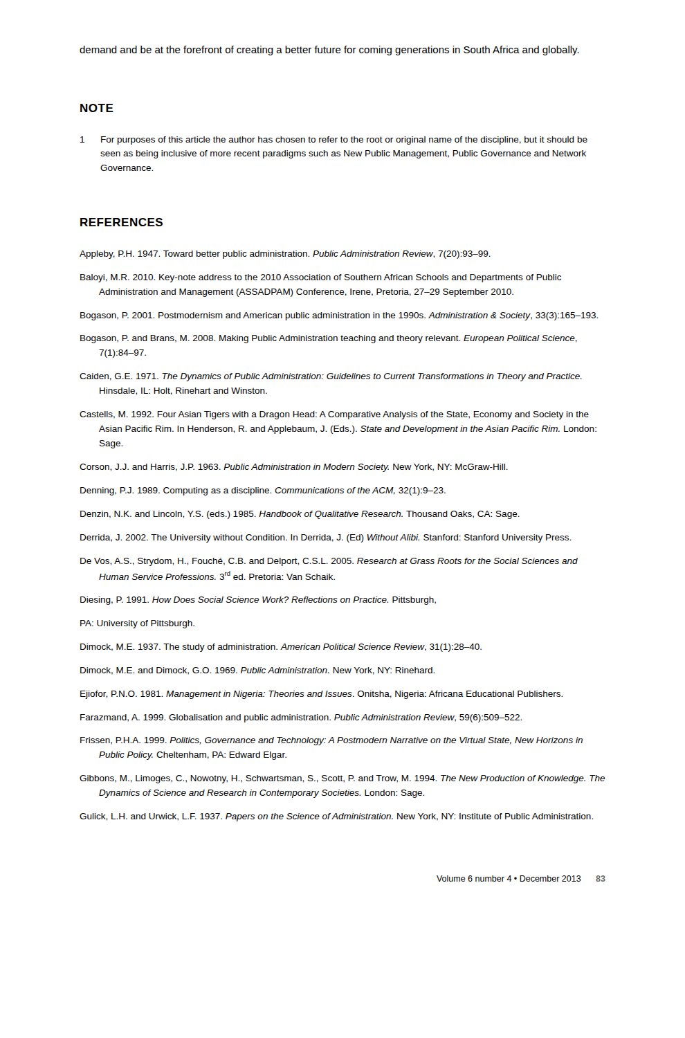demand and be at the forefront of creating a better future for coming generations in South Africa and globally.
NOTE
For purposes of this article the author has chosen to refer to the root or original name of the discipline, but it should be seen as being inclusive of more recent paradigms such as New Public Management, Public Governance and Network Governance.
REFERENCES
Appleby, P.H. 1947. Toward better public administration. Public Administration Review, 7(20):93–99.
Baloyi, M.R. 2010. Key-note address to the 2010 Association of Southern African Schools and Departments of Public Administration and Management (ASSADPAM) Conference, Irene, Pretoria, 27–29 September 2010.
Bogason, P. 2001. Postmodernism and American public administration in the 1990s. Administration & Society, 33(3):165–193.
Bogason, P. and Brans, M. 2008. Making Public Administration teaching and theory relevant. European Political Science, 7(1):84–97.
Caiden, G.E. 1971. The Dynamics of Public Administration: Guidelines to Current Transformations in Theory and Practice. Hinsdale, IL: Holt, Rinehart and Winston.
Castells, M. 1992. Four Asian Tigers with a Dragon Head: A Comparative Analysis of the State, Economy and Society in the Asian Pacific Rim. In Henderson, R. and Applebaum, J. (Eds.). State and Development in the Asian Pacific Rim. London: Sage.
Corson, J.J. and Harris, J.P. 1963. Public Administration in Modern Society. New York, NY: McGraw-Hill.
Denning, P.J. 1989. Computing as a discipline. Communications of the ACM, 32(1):9–23.
Denzin, N.K. and Lincoln, Y.S. (eds.) 1985. Handbook of Qualitative Research. Thousand Oaks, CA: Sage.
Derrida, J. 2002. The University without Condition. In Derrida, J. (Ed) Without Alibi. Stanford: Stanford University Press.
De Vos, A.S., Strydom, H., Fouché, C.B. and Delport, C.S.L. 2005. Research at Grass Roots for the Social Sciences and Human Service Professions. 3rd ed. Pretoria: Van Schaik.
Diesing, P. 1991. How Does Social Science Work? Reflections on Practice. Pittsburgh,
PA: University of Pittsburgh.
Dimock, M.E. 1937. The study of administration. American Political Science Review, 31(1):28–40.
Dimock, M.E. and Dimock, G.O. 1969. Public Administration. New York, NY: Rinehard.
Ejiofor, P.N.O. 1981. Management in Nigeria: Theories and Issues. Onitsha, Nigeria: Africana Educational Publishers.
Farazmand, A. 1999. Globalisation and public administration. Public Administration Review, 59(6):509–522.
Frissen, P.H.A. 1999. Politics, Governance and Technology: A Postmodern Narrative on the Virtual State, New Horizons in Public Policy. Cheltenham, PA: Edward Elgar.
Gibbons, M., Limoges, C., Nowotny, H., Schwartsman, S., Scott, P. and Trow, M. 1994. The New Production of Knowledge. The Dynamics of Science and Research in Contemporary Societies. London: Sage.
Gulick, L.H. and Urwick, L.F. 1937. Papers on the Science of Administration. New York, NY: Institute of Public Administration.
Volume 6 number 4 • December 2013 83